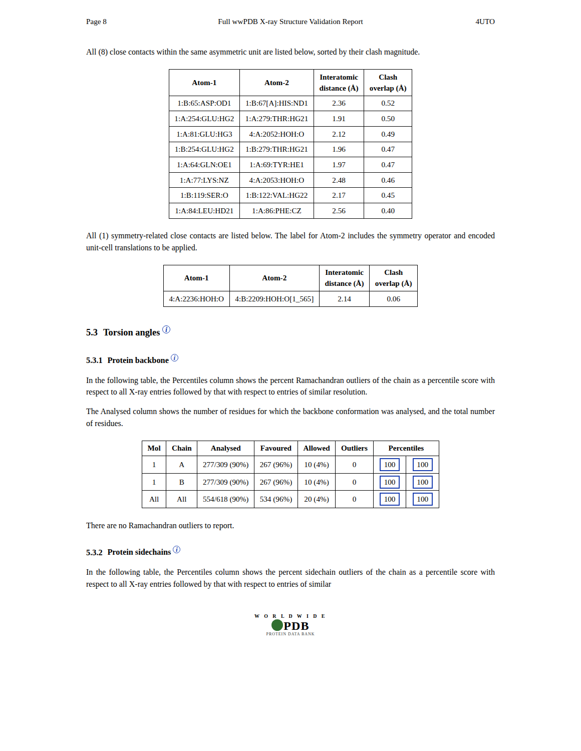Page 8
Full wwPDB X-ray Structure Validation Report
4UTO
All (8) close contacts within the same asymmetric unit are listed below, sorted by their clash magnitude.
| Atom-1 | Atom-2 | Interatomic distance (Å) | Clash overlap (Å) |
| --- | --- | --- | --- |
| 1:B:65:ASP:OD1 | 1:B:67[A]:HIS:ND1 | 2.36 | 0.52 |
| 1:A:254:GLU:HG2 | 1:A:279:THR:HG21 | 1.91 | 0.50 |
| 1:A:81:GLU:HG3 | 4:A:2052:HOH:O | 2.12 | 0.49 |
| 1:B:254:GLU:HG2 | 1:B:279:THR:HG21 | 1.96 | 0.47 |
| 1:A:64:GLN:OE1 | 1:A:69:TYR:HE1 | 1.97 | 0.47 |
| 1:A:77:LYS:NZ | 4:A:2053:HOH:O | 2.48 | 0.46 |
| 1:B:119:SER:O | 1:B:122:VAL:HG22 | 2.17 | 0.45 |
| 1:A:84:LEU:HD21 | 1:A:86:PHE:CZ | 2.56 | 0.40 |
All (1) symmetry-related close contacts are listed below. The label for Atom-2 includes the symmetry operator and encoded unit-cell translations to be applied.
| Atom-1 | Atom-2 | Interatomic distance (Å) | Clash overlap (Å) |
| --- | --- | --- | --- |
| 4:A:2236:HOH:O | 4:B:2209:HOH:O[1_565] | 2.14 | 0.06 |
5.3 Torsion anglesi
5.3.1 Protein backbonei
In the following table, the Percentiles column shows the percent Ramachandran outliers of the chain as a percentile score with respect to all X-ray entries followed by that with respect to entries of similar resolution.
The Analysed column shows the number of residues for which the backbone conformation was analysed, and the total number of residues.
| Mol | Chain | Analysed | Favoured | Allowed | Outliers | Percentiles |
| --- | --- | --- | --- | --- | --- | --- |
| 1 | A | 277/309 (90%) | 267 (96%) | 10 (4%) | 0 | 100 | 100 |
| 1 | B | 277/309 (90%) | 267 (96%) | 10 (4%) | 0 | 100 | 100 |
| All | All | 554/618 (90%) | 534 (96%) | 20 (4%) | 0 | 100 | 100 |
There are no Ramachandran outliers to report.
5.3.2 Protein sidechainsi
In the following table, the Percentiles column shows the percent sidechain outliers of the chain as a percentile score with respect to all X-ray entries followed by that with respect to entries of similar
W O R L D W I D E
PDB
PROTEIN DATA BANK